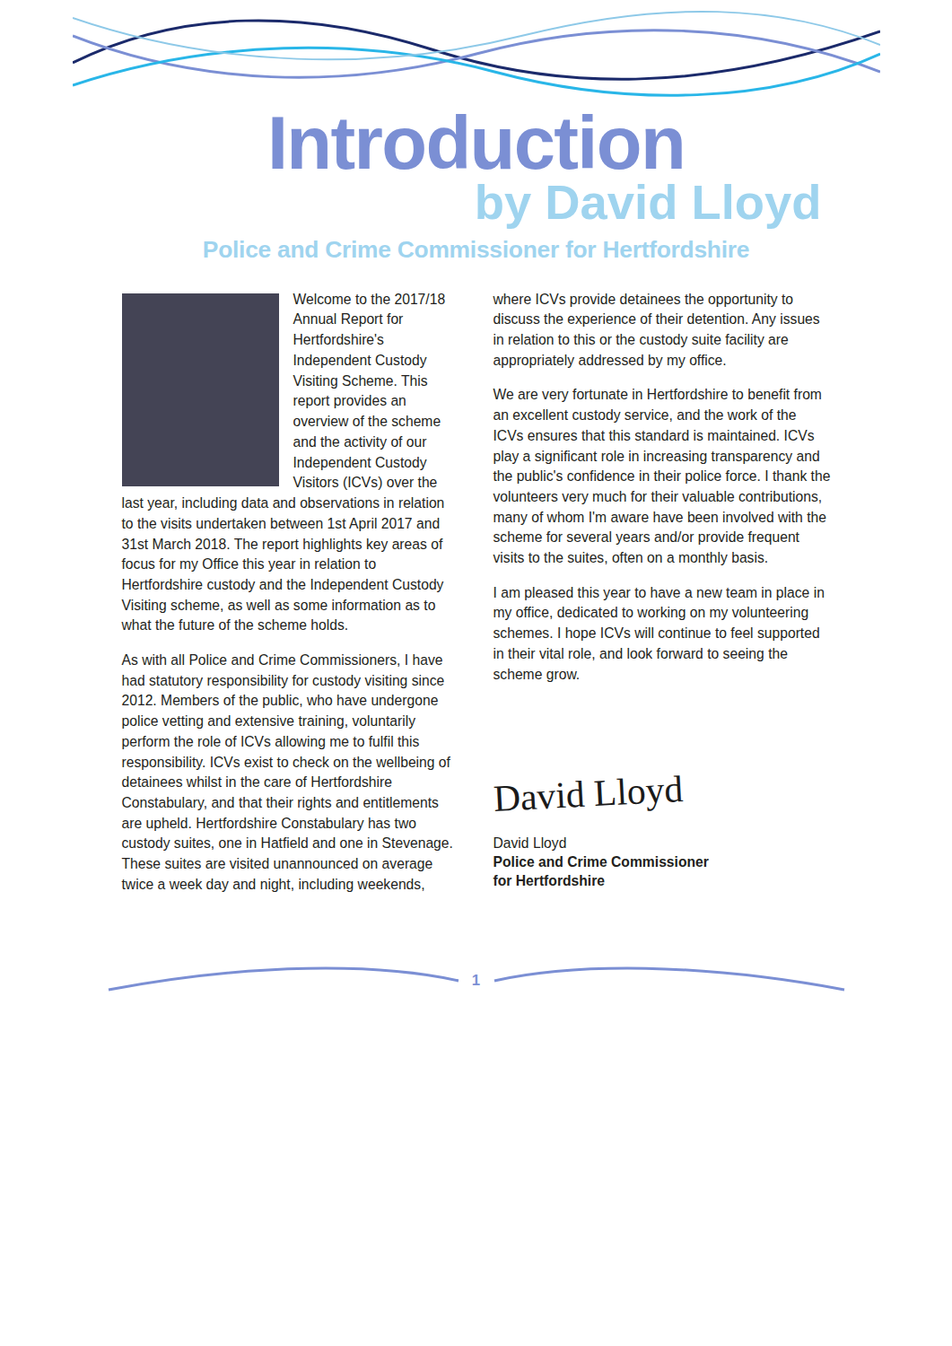Introduction
by David Lloyd
Police and Crime Commissioner for Hertfordshire
Welcome to the 2017/18 Annual Report for Hertfordshire's Independent Custody Visiting Scheme. This report provides an overview of the scheme and the activity of our Independent Custody Visitors (ICVs) over the last year, including data and observations in relation to the visits undertaken between 1st April 2017 and 31st March 2018. The report highlights key areas of focus for my Office this year in relation to Hertfordshire custody and the Independent Custody Visiting scheme, as well as some information as to what the future of the scheme holds.
As with all Police and Crime Commissioners, I have had statutory responsibility for custody visiting since 2012. Members of the public, who have undergone police vetting and extensive training, voluntarily perform the role of ICVs allowing me to fulfil this responsibility. ICVs exist to check on the wellbeing of detainees whilst in the care of Hertfordshire Constabulary, and that their rights and entitlements are upheld. Hertfordshire Constabulary has two custody suites, one in Hatfield and one in Stevenage. These suites are visited unannounced on average twice a week day and night, including weekends, where ICVs provide detainees the opportunity to discuss the experience of their detention. Any issues in relation to this or the custody suite facility are appropriately addressed by my office.
We are very fortunate in Hertfordshire to benefit from an excellent custody service, and the work of the ICVs ensures that this standard is maintained. ICVs play a significant role in increasing transparency and the public's confidence in their police force. I thank the volunteers very much for their valuable contributions, many of whom I'm aware have been involved with the scheme for several years and/or provide frequent visits to the suites, often on a monthly basis.
I am pleased this year to have a new team in place in my office, dedicated to working on my volunteering schemes. I hope ICVs will continue to feel supported in their vital role, and look forward to seeing the scheme grow.
David Lloyd
David Lloyd Police and Crime Commissioner for Hertfordshire
1